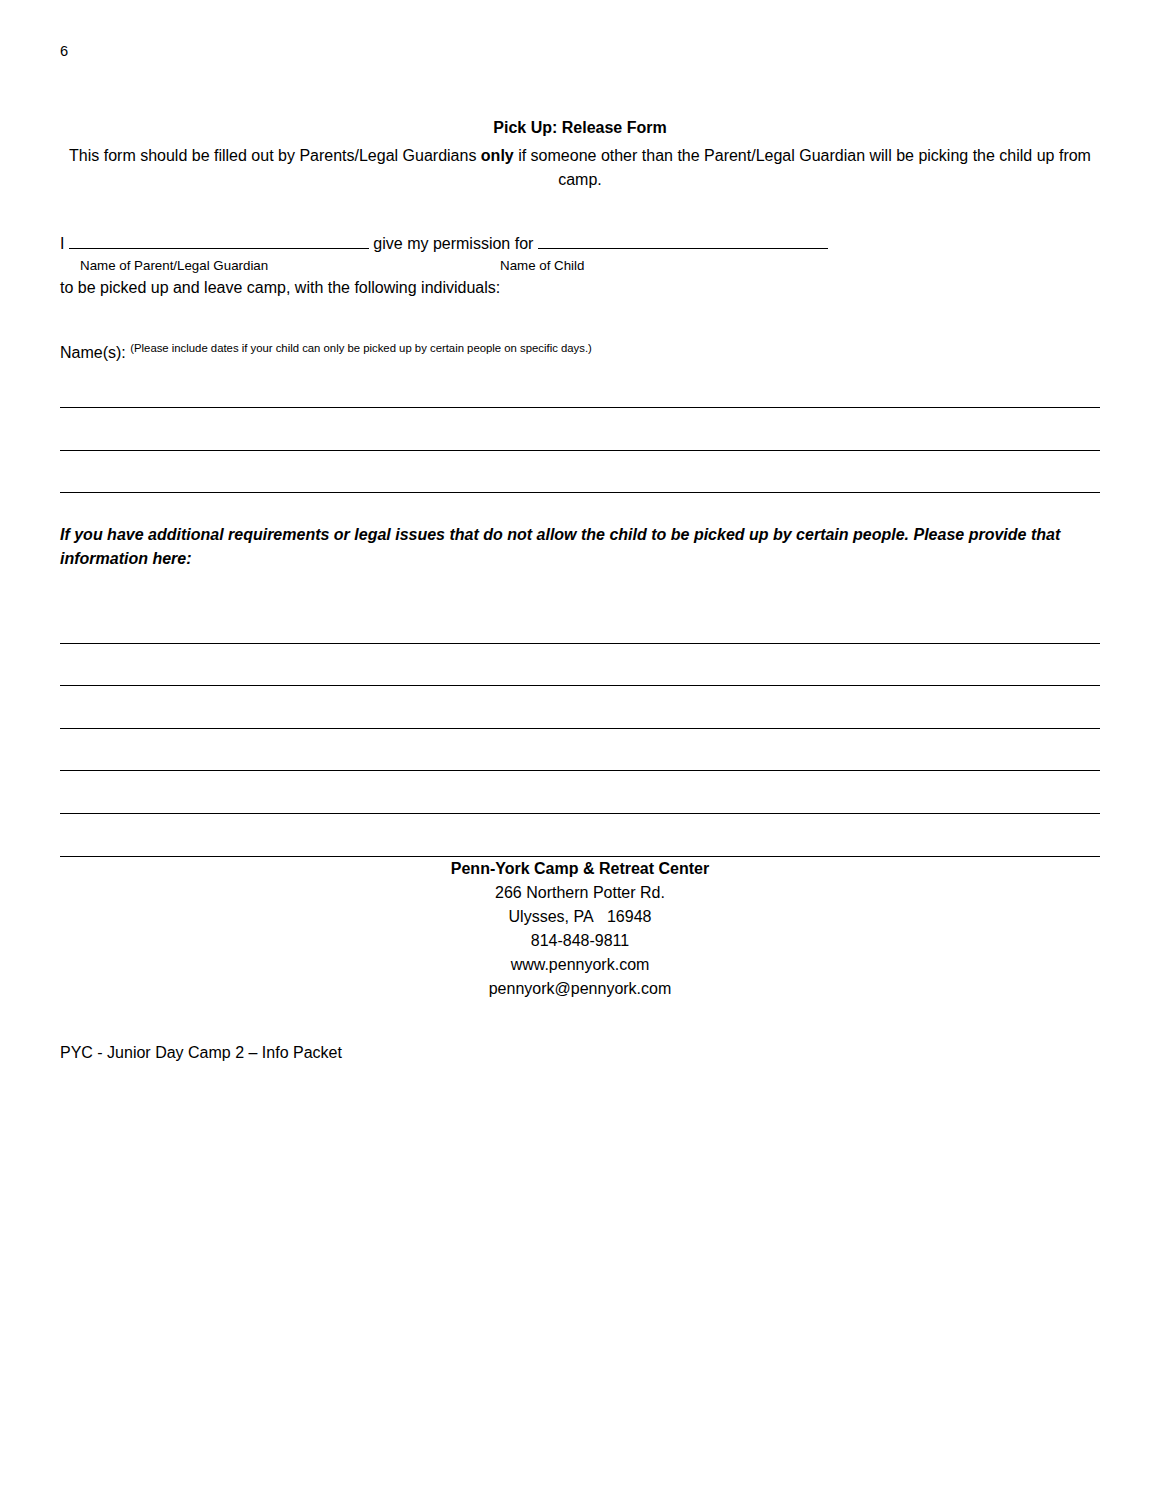6
Pick Up: Release Form
This form should be filled out by Parents/Legal Guardians only if someone other than the Parent/Legal Guardian will be picking the child up from camp.
I give my permission for
Name of Parent/Legal Guardian Name of Child
to be picked up and leave camp, with the following individuals:
Name(s): (Please include dates if your child can only be picked up by certain people on specific days.)
If you have additional requirements or legal issues that do not allow the child to be picked up by certain people. Please provide that information here:
Penn-York Camp & Retreat Center
266 Northern Potter Rd.
Ulysses, PA 16948
814-848-9811
www.pennyork.com
pennyork@pennyork.com
PYC - Junior Day Camp 2 – Info Packet